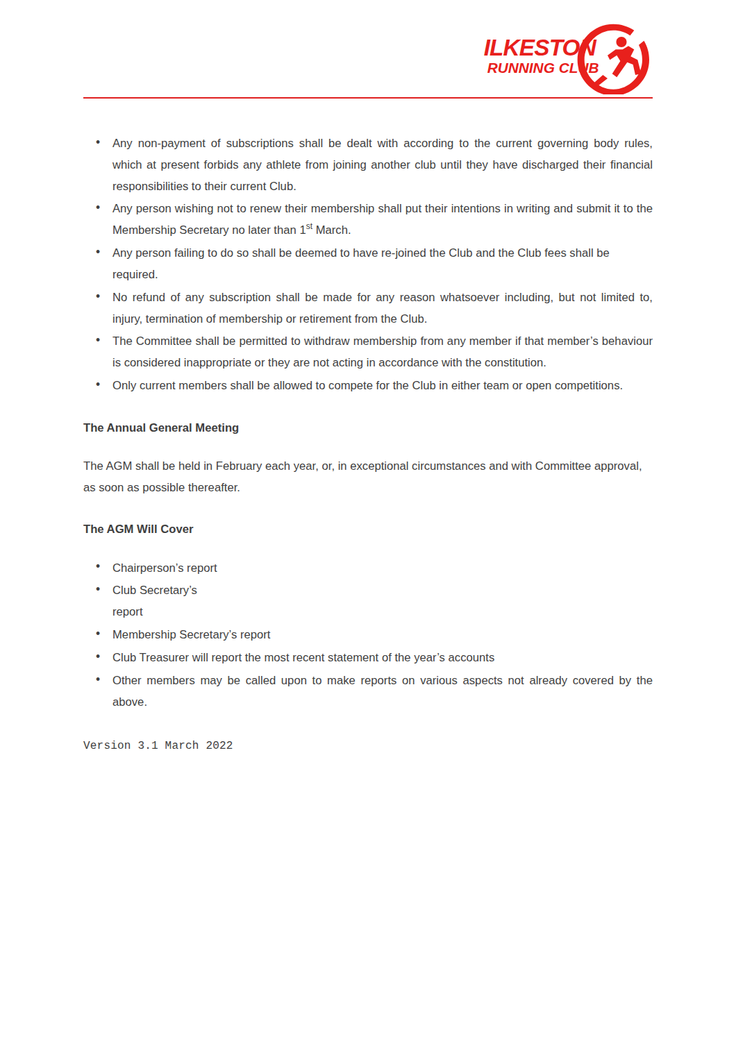ILKESTON RUNNING CLUB
Any non-payment of subscriptions shall be dealt with according to the current governing body rules, which at present forbids any athlete from joining another club until they have discharged their financial responsibilities to their current Club.
Any person wishing not to renew their membership shall put their intentions in writing and submit it to the Membership Secretary no later than 1st March.
Any person failing to do so shall be deemed to have re-joined the Club and the Club fees shall be required.
No refund of any subscription shall be made for any reason whatsoever including, but not limited to, injury, termination of membership or retirement from the Club.
The Committee shall be permitted to withdraw membership from any member if that member’s behaviour is considered inappropriate or they are not acting in accordance with the constitution.
Only current members shall be allowed to compete for the Club in either team or open competitions.
The Annual General Meeting
The AGM shall be held in February each year, or, in exceptional circumstances and with Committee approval, as soon as possible thereafter.
The AGM Will Cover
Chairperson’s report
Club Secretary’s
report
Membership Secretary’s report
Club Treasurer will report the most recent statement of the year’s accounts
Other members may be called upon to make reports on various aspects not already covered by the above.
Version 3.1 March 2022